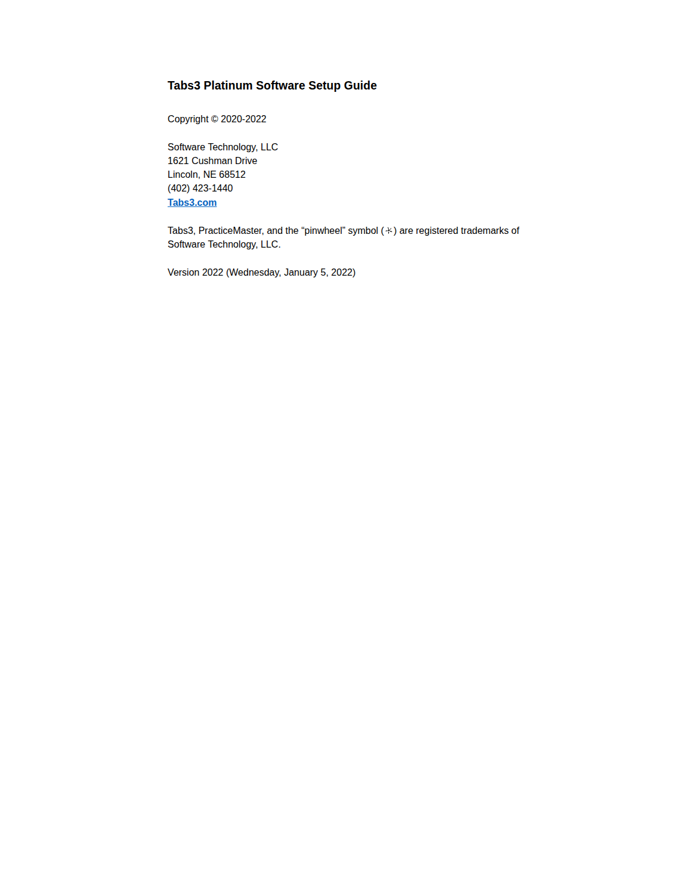Tabs3 Platinum Software Setup Guide
Copyright © 2020-2022
Software Technology, LLC 1621 Cushman Drive Lincoln, NE 68512 (402) 423-1440 Tabs3.com
Tabs3, PracticeMaster, and the “pinwheel” symbol ( ) are registered trademarks of Software Technology, LLC.
Version 2022 (Wednesday, January 5, 2022)